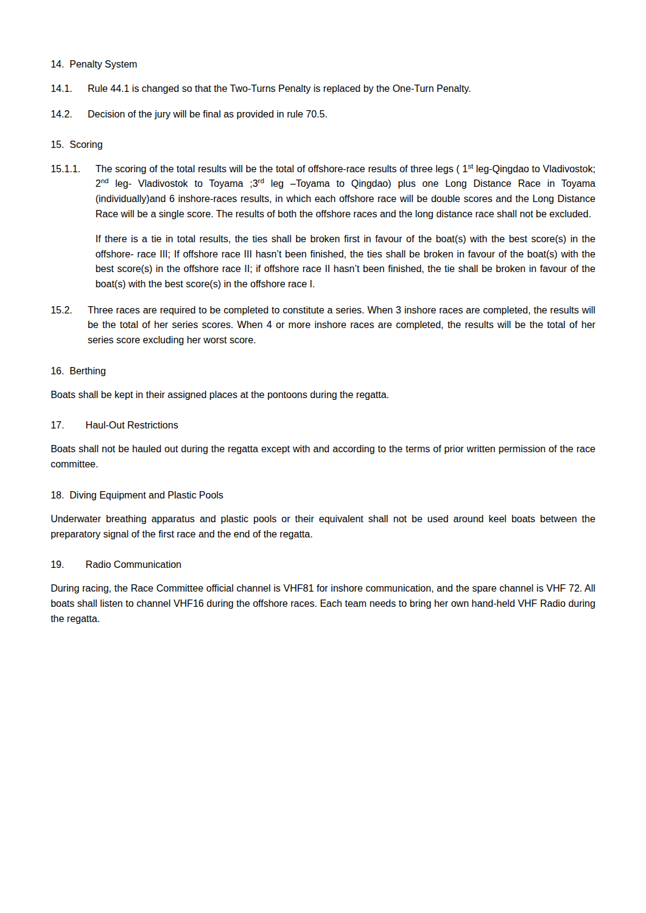14. Penalty System
14.1.
Rule 44.1 is changed so that the Two-Turns Penalty is replaced by the One-Turn Penalty.
14.2.
Decision of the jury will be final as provided in rule 70.5.
15. Scoring
15.1.1.
The scoring of the total results will be the total of offshore-race results of three legs ( 1st leg-Qingdao to Vladivostok; 2nd leg- Vladivostok to Toyama ;3rd leg –Toyama to Qingdao) plus one Long Distance Race in Toyama (individually)and 6 inshore-races results, in which each offshore race will be double scores and the Long Distance Race will be a single score. The results of both the offshore races and the long distance race shall not be excluded.
If there is a tie in total results, the ties shall be broken first in favour of the boat(s) with the best score(s) in the offshore- race III; If offshore race III hasn’t been finished, the ties shall be broken in favour of the boat(s) with the best score(s) in the offshore race II; if offshore race II hasn’t been finished, the tie shall be broken in favour of the boat(s) with the best score(s) in the offshore race I.
15.2.
Three races are required to be completed to constitute a series. When 3 inshore races are completed, the results will be the total of her series scores. When 4 or more inshore races are completed, the results will be the total of her series score excluding her worst score.
16. Berthing
Boats shall be kept in their assigned places at the pontoons during the regatta.
17. Haul-Out Restrictions
Boats shall not be hauled out during the regatta except with and according to the terms of prior written permission of the race committee.
18. Diving Equipment and Plastic Pools
Underwater breathing apparatus and plastic pools or their equivalent shall not be used around keel boats between the preparatory signal of the first race and the end of the regatta.
19. Radio Communication
During racing, the Race Committee official channel is VHF81 for inshore communication, and the spare channel is VHF 72. All boats shall listen to channel VHF16 during the offshore races. Each team needs to bring her own hand-held VHF Radio during the regatta.